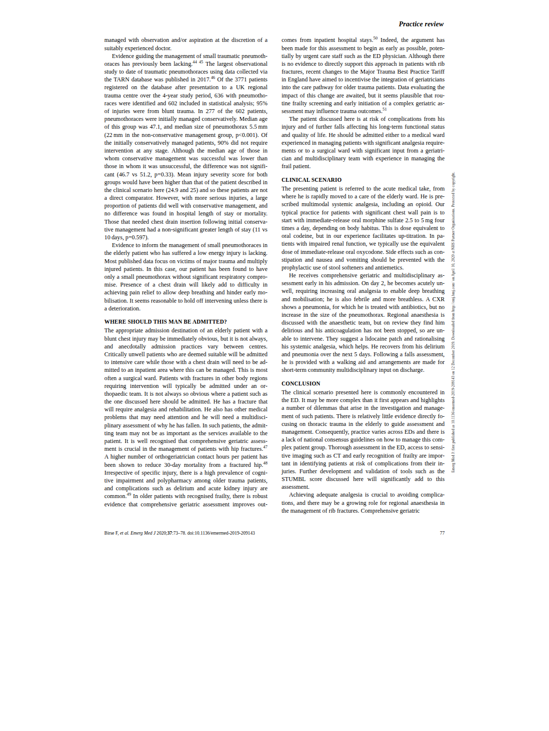Emerg Med J: first published as 10.1136/emermed-2019-209143 on 12 December 2019. Downloaded from http://emj.bmj.com/ on April 10, 2020 at NHS Partner Organisations. Protected by copyright.
Practice review
managed with observation and/or aspiration at the discretion of a suitably experienced doctor.
Evidence guiding the management of small traumatic pneumothoraces has previously been lacking.44 45 The largest observational study to date of traumatic pneumothoraces using data collected via the TARN database was published in 2017.46 Of the 3771 patients registered on the database after presentation to a UK regional trauma centre over the 4-year study period, 636 with pneumothoraces were identified and 602 included in statistical analysis; 95% of injuries were from blunt trauma. In 277 of the 602 patients, pneumothoraces were initially managed conservatively. Median age of this group was 47.1, and median size of pneumothorax 5.5 mm (22 mm in the non-conservative management group, p<0.001). Of the initially conservatively managed patients, 90% did not require intervention at any stage. Although the median age of those in whom conservative management was successful was lower than those in whom it was unsuccessful, the difference was not significant (46.7 vs 51.2, p=0.33). Mean injury severity score for both groups would have been higher than that of the patient described in the clinical scenario here (24.9 and 25) and so these patients are not a direct comparator. However, with more serious injuries, a large proportion of patients did well with conservative management, and no difference was found in hospital length of stay or mortality. Those that needed chest drain insertion following initial conservative management had a non-significant greater length of stay (11 vs 10 days, p=0.597).
Evidence to inform the management of small pneumothoraces in the elderly patient who has suffered a low energy injury is lacking. Most published data focus on victims of major trauma and multiply injured patients. In this case, our patient has been found to have only a small pneumothorax without significant respiratory compromise. Presence of a chest drain will likely add to difficulty in achieving pain relief to allow deep breathing and hinder early mobilisation. It seems reasonable to hold off intervening unless there is a deterioration.
Where should this man be admitted?
The appropriate admission destination of an elderly patient with a blunt chest injury may be immediately obvious, but it is not always, and anecdotally admission practices vary between centres. Critically unwell patients who are deemed suitable will be admitted to intensive care while those with a chest drain will need to be admitted to an inpatient area where this can be managed. This is most often a surgical ward. Patients with fractures in other body regions requiring intervention will typically be admitted under an orthopaedic team. It is not always so obvious where a patient such as the one discussed here should be admitted. He has a fracture that will require analgesia and rehabilitation. He also has other medical problems that may need attention and he will need a multidisciplinary assessment of why he has fallen. In such patients, the admitting team may not be as important as the services available to the patient. It is well recognised that comprehensive geriatric assessment is crucial in the management of patients with hip fractures.47 A higher number of orthogeriatrician contact hours per patient has been shown to reduce 30-day mortality from a fractured hip.48 Irrespective of specific injury, there is a high prevalence of cognitive impairment and polypharmacy among older trauma patients, and complications such as delirium and acute kidney injury are common.49 In older patients with recognised frailty, there is robust evidence that comprehensive geriatric assessment improves outcomes from inpatient hospital stays.50 Indeed, the argument has been made for this assessment to begin as early as possible, potentially by urgent care staff such as the ED physician. Although there is no evidence to directly support this approach in patients with rib fractures, recent changes to the Major Trauma Best Practice Tariff in England have aimed to incentivise the integration of geriatricians into the care pathway for older trauma patients. Data evaluating the impact of this change are awaited, but it seems plausible that routine frailty screening and early initiation of a complex geriatric assessment may influence trauma outcomes.51
The patient discussed here is at risk of complications from his injury and of further falls affecting his long-term functional status and quality of life. He should be admitted either to a medical ward experienced in managing patients with significant analgesia requirements or to a surgical ward with significant input from a geriatrician and multidisciplinary team with experience in managing the frail patient.
Clinical scenario
The presenting patient is referred to the acute medical take, from where he is rapidly moved to a care of the elderly ward. He is prescribed multimodal systemic analgesia, including an opioid. Our typical practice for patients with significant chest wall pain is to start with immediate-release oral morphine sulfate 2.5 to 5 mg four times a day, depending on body habitus. This is dose equivalent to oral codeine, but in our experience facilitates up-titration. In patients with impaired renal function, we typically use the equivalent dose of immediate-release oral oxycodone. Side effects such as constipation and nausea and vomiting should be prevented with the prophylactic use of stool softeners and antiemetics.
He receives comprehensive geriatric and multidisciplinary assessment early in his admission. On day 2, he becomes acutely unwell, requiring increasing oral analgesia to enable deep breathing and mobilisation; he is also febrile and more breathless. A CXR shows a pneumonia, for which he is treated with antibiotics, but no increase in the size of the pneumothorax. Regional anaesthesia is discussed with the anaesthetic team, but on review they find him delirious and his anticoagulation has not been stopped, so are unable to intervene. They suggest a lidocaine patch and rationalising his systemic analgesia, which helps. He recovers from his delirium and pneumonia over the next 5 days. Following a falls assessment, he is provided with a walking aid and arrangements are made for short-term community multidisciplinary input on discharge.
Conclusion
The clinical scenario presented here is commonly encountered in the ED. It may be more complex than it first appears and highlights a number of dilemmas that arise in the investigation and management of such patients. There is relatively little evidence directly focusing on thoracic trauma in the elderly to guide assessment and management. Consequently, practice varies across EDs and there is a lack of national consensus guidelines on how to manage this complex patient group. Thorough assessment in the ED, access to sensitive imaging such as CT and early recognition of frailty are important in identifying patients at risk of complications from their injuries. Further development and validation of tools such as the STUMBL score discussed here will significantly add to this assessment.
Achieving adequate analgesia is crucial to avoiding complications, and there may be a growing role for regional anaesthesia in the management of rib fractures. Comprehensive geriatric
Birse F, et al. Emerg Med J 2020;37:73–78. doi:10.1136/emermed-2019-209143 77